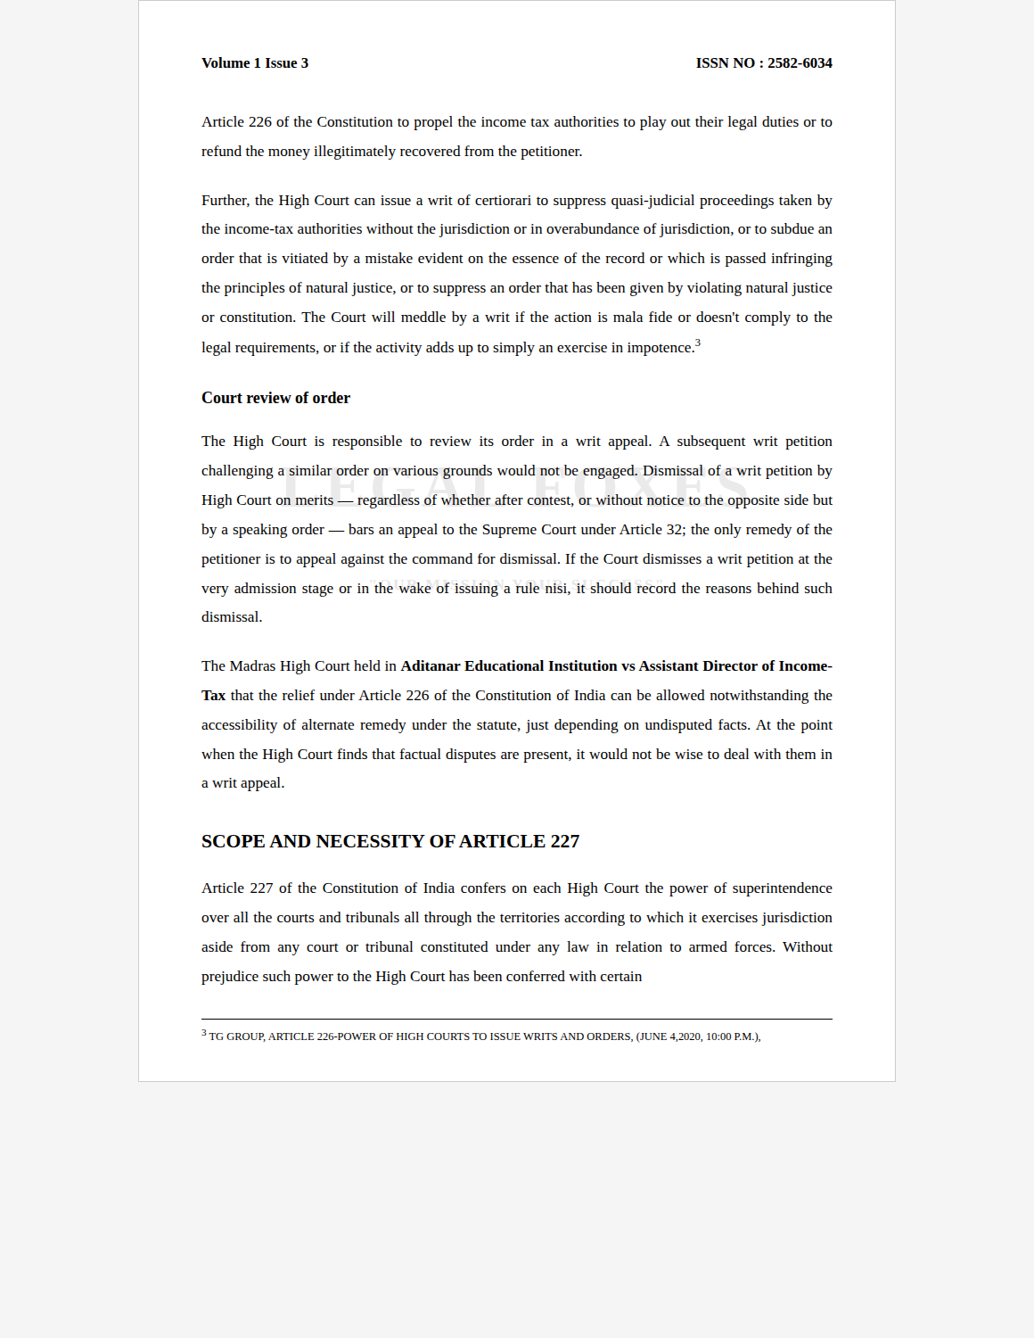LEGAL FOXES
"OUR MISSION YOUR SUCCESS"
Volume 1 Issue 3 ISSN NO : 2582-6034
Article 226 of the Constitution to propel the income tax authorities to play out their legal duties or to refund the money illegitimately recovered from the petitioner.
Further, the High Court can issue a writ of certiorari to suppress quasi-judicial proceedings taken by the income-tax authorities without the jurisdiction or in overabundance of jurisdiction, or to subdue an order that is vitiated by a mistake evident on the essence of the record or which is passed infringing the principles of natural justice, or to suppress an order that has been given by violating natural justice or constitution. The Court will meddle by a writ if the action is mala fide or doesn't comply to the legal requirements, or if the activity adds up to simply an exercise in impotence.3
Court review of order
The High Court is responsible to review its order in a writ appeal. A subsequent writ petition challenging a similar order on various grounds would not be engaged. Dismissal of a writ petition by High Court on merits — regardless of whether after contest, or without notice to the opposite side but by a speaking order — bars an appeal to the Supreme Court under Article 32; the only remedy of the petitioner is to appeal against the command for dismissal. If the Court dismisses a writ petition at the very admission stage or in the wake of issuing a rule nisi, it should record the reasons behind such dismissal.
The Madras High Court held in Aditanar Educational Institution vs Assistant Director of Income-Tax that the relief under Article 226 of the Constitution of India can be allowed notwithstanding the accessibility of alternate remedy under the statute, just depending on undisputed facts. At the point when the High Court finds that factual disputes are present, it would not be wise to deal with them in a writ appeal.
SCOPE AND NECESSITY OF ARTICLE 227
Article 227 of the Constitution of India confers on each High Court the power of superintendence over all the courts and tribunals all through the territories according to which it exercises jurisdiction aside from any court or tribunal constituted under any law in relation to armed forces. Without prejudice such power to the High Court has been conferred with certain
3 TG GROUP, ARTICLE 226-POWER OF HIGH COURTS TO ISSUE WRITS AND ORDERS, (JUNE 4,2020, 10:00 P.M.),